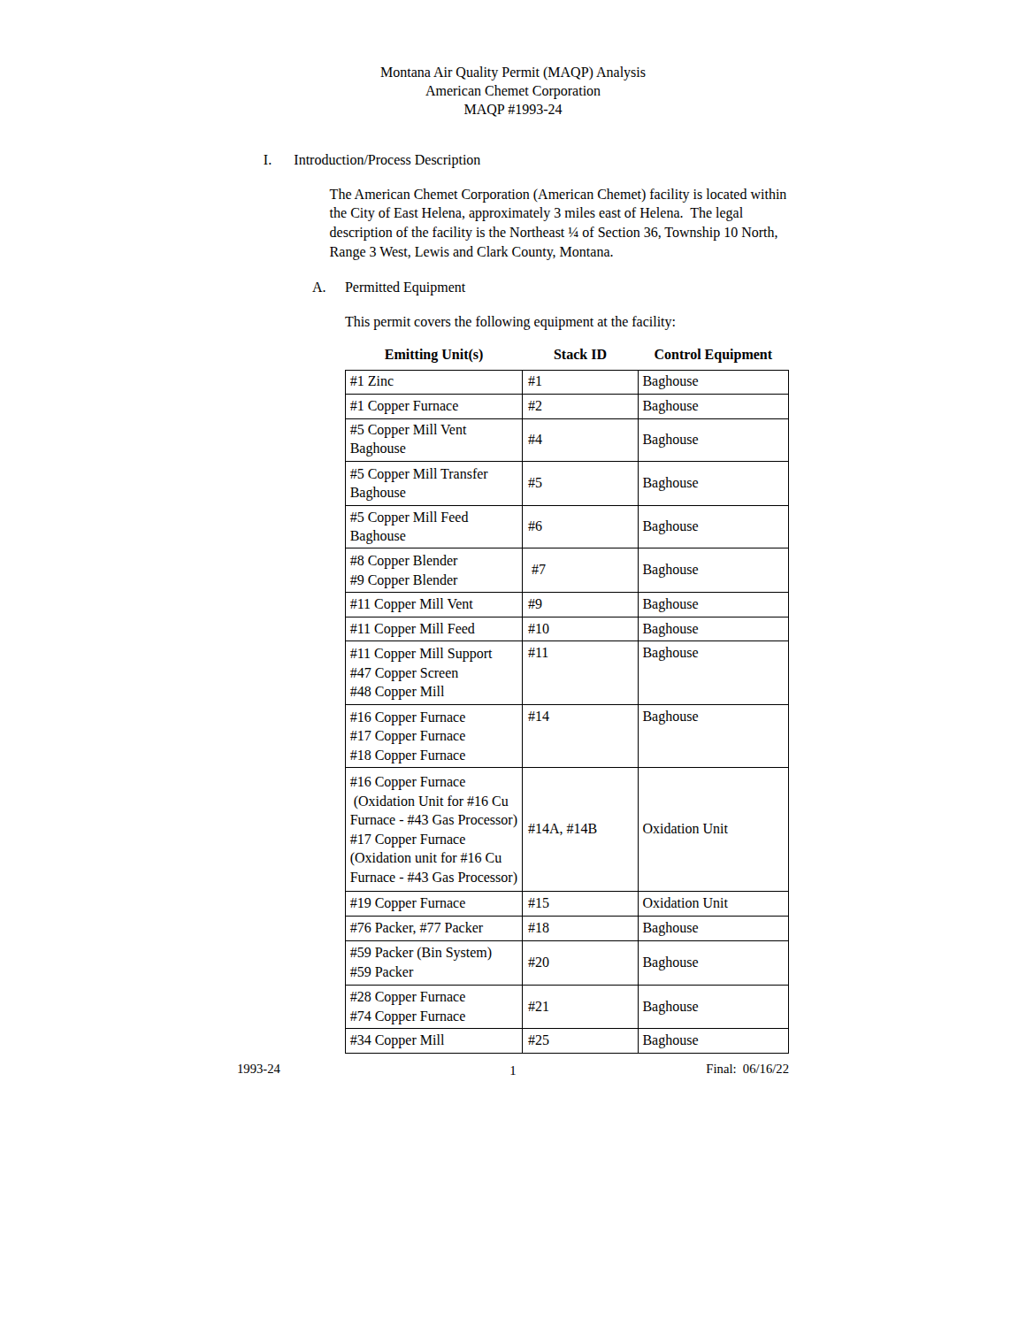Montana Air Quality Permit (MAQP) Analysis
American Chemet Corporation
MAQP #1993-24
Introduction/Process Description
The American Chemet Corporation (American Chemet) facility is located within the City of East Helena, approximately 3 miles east of Helena. The legal description of the facility is the Northeast ¼ of Section 36, Township 10 North, Range 3 West, Lewis and Clark County, Montana.
Permitted Equipment
This permit covers the following equipment at the facility:
| Emitting Unit(s) | Stack ID | Control Equipment |
| --- | --- | --- |
| #1 Zinc | #1 | Baghouse |
| #1 Copper Furnace | #2 | Baghouse |
| #5 Copper Mill Vent Baghouse | #4 | Baghouse |
| #5 Copper Mill Transfer Baghouse | #5 | Baghouse |
| #5 Copper Mill Feed Baghouse | #6 | Baghouse |
| #8 Copper Blender #9 Copper Blender | #7 | Baghouse |
| #11 Copper Mill Vent | #9 | Baghouse |
| #11 Copper Mill Feed | #10 | Baghouse |
| #11 Copper Mill Support #47 Copper Screen #48 Copper Mill | #11 | Baghouse |
| #16 Copper Furnace #17 Copper Furnace #18 Copper Furnace | #14 | Baghouse |
| #16 Copper Furnace (Oxidation Unit for #16 Cu Furnace - #43 Gas Processor) #17 Copper Furnace (Oxidation unit for #16 Cu Furnace - #43 Gas Processor) | #14A, #14B | Oxidation Unit |
| #19 Copper Furnace | #15 | Oxidation Unit |
| #76 Packer, #77 Packer | #18 | Baghouse |
| #59 Packer (Bin System) #59 Packer | #20 | Baghouse |
| #28 Copper Furnace #74 Copper Furnace | #21 | Baghouse |
| #34 Copper Mill | #25 | Baghouse |
1993-24 1 Final: 06/16/22